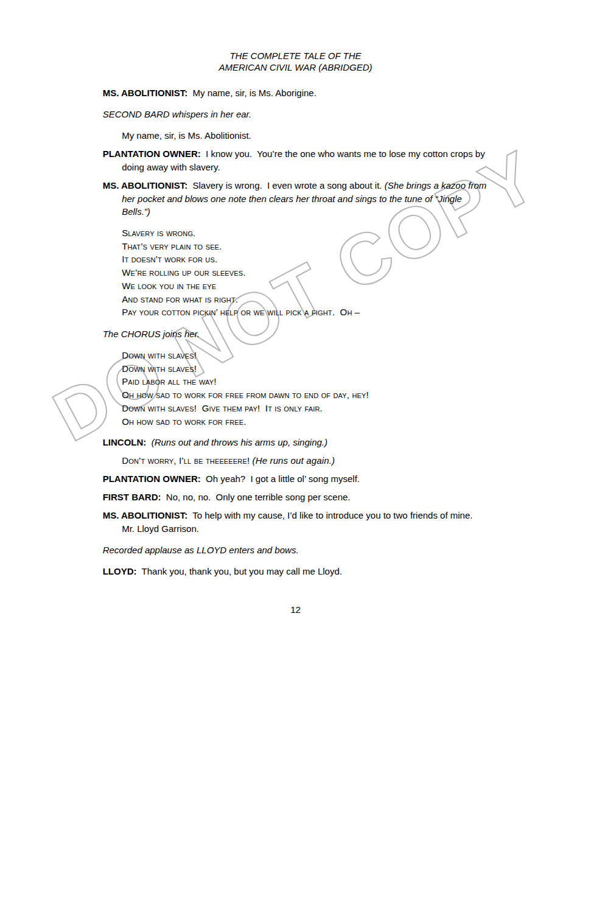THE COMPLETE TALE OF THE AMERICAN CIVIL WAR (ABRIDGED)
DO NOT COPY
MS. ABOLITIONIST: My name, sir, is Ms. Aborigine.
SECOND BARD whispers in her ear.
My name, sir, is Ms. Abolitionist.
PLANTATION OWNER: I know you. You’re the one who wants me to lose my cotton crops by doing away with slavery.
MS. ABOLITIONIST: Slavery is wrong. I even wrote a song about it. (She brings a kazoo from her pocket and blows one note then clears her throat and sings to the tune of “Jingle Bells.”)
Slavery is wrong.
That’s very plain to see.
It doesn’t work for us.
We’re rolling up our sleeves.
We look you in the eye
And stand for what is right.
Pay your cotton pickin’ help or we will pick a fight. Oh –
The CHORUS joins her.
Down with slaves!
Down with slaves!
Paid labor all the way!
Oh how sad to work for free from dawn to end of day, hey!
Down with slaves! Give them pay! It is only fair.
Oh how sad to work for free.
LINCOLN: (Runs out and throws his arms up, singing.)
Don’t worry, I’ll be theeeeere! (He runs out again.)
PLANTATION OWNER: Oh yeah? I got a little ol’ song myself.
FIRST BARD: No, no, no. Only one terrible song per scene.
MS. ABOLITIONIST: To help with my cause, I’d like to introduce you to two friends of mine. Mr. Lloyd Garrison.
Recorded applause as LLOYD enters and bows.
LLOYD: Thank you, thank you, but you may call me Lloyd.
12